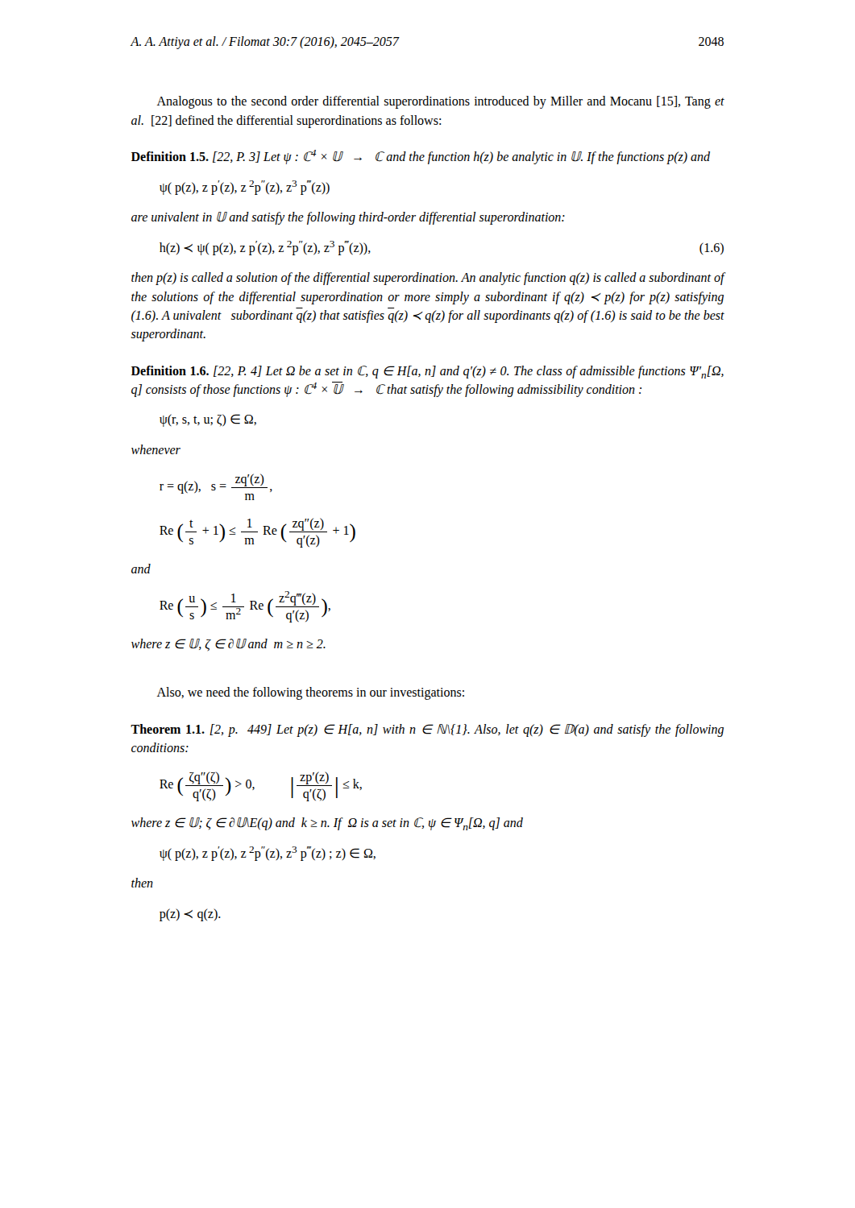A. A. Attiya et al. / Filomat 30:7 (2016), 2045–2057 2048
Analogous to the second order differential superordinations introduced by Miller and Mocanu [15], Tang et al. [22] defined the differential superordinations as follows:
Definition 1.5. [22, P. 3] Let ψ : ℂ4 × 𝕌 → ℂ and the function h(z) be analytic in 𝕌. If the functions p(z) and
ψ( p(z), z p′(z), z 2p″(z), z3 p‴(z))
are univalent in 𝕌 and satisfy the following third-order differential superordination:
(1.6) h(z) ≺ ψ( p(z), z p′(z), z 2p″(z), z3 p‴(z)),
then p(z) is called a solution of the differential superordination. An analytic function q(z) is called a subordinant of the solutions of the differential superordination or more simply a subordinant if q(z) ≺ p(z) for p(z) satisfying (1.6). A univalent subordinant q(z) that satisfies q(z) ≺ q(z) for all supordinants q(z) of (1.6) is said to be the best superordinant.
Definition 1.6. [22, P. 4] Let Ω be a set in ℂ, q ∈ H[a, n] and q′(z) ≠ 0. The class of admissible functions Ψ′n[Ω, q] consists of those functions ψ : ℂ4 × 𝕌 → ℂ that satisfy the following admissibility condition :
ψ(r, s, t, u; ζ) ∈ Ω,
whenever
r = q(z), s = zq′(z) m,
Re (ts + 1) ≤ 1 m Re (zq″(z) q′(z) + 1)
and
Re (us) ≤ 1 m2 Re (z2q‴(z) q′(z)),
where z ∈ 𝕌, ζ ∈ ∂𝕌 and m ≥ n ≥ 2.
Also, we need the following theorems in our investigations:
Theorem 1.1. [2, p. 449] Let p(z) ∈ H[a, n] with n ∈ ℕ\{1}. Also, let q(z) ∈ 𝔻(a) and satisfy the following conditions:
Re (ζq″(ζ) q′(ζ)) > 0, |zp′(z) q′(ζ)| ≤ k,
where z ∈ 𝕌; ζ ∈ ∂𝕌\E(q) and k ≥ n. If Ω is a set in ℂ, ψ ∈ Ψn[Ω, q] and
ψ( p(z), z p′(z), z 2p″(z), z3 p‴(z) ; z) ∈ Ω,
then
p(z) ≺ q(z).